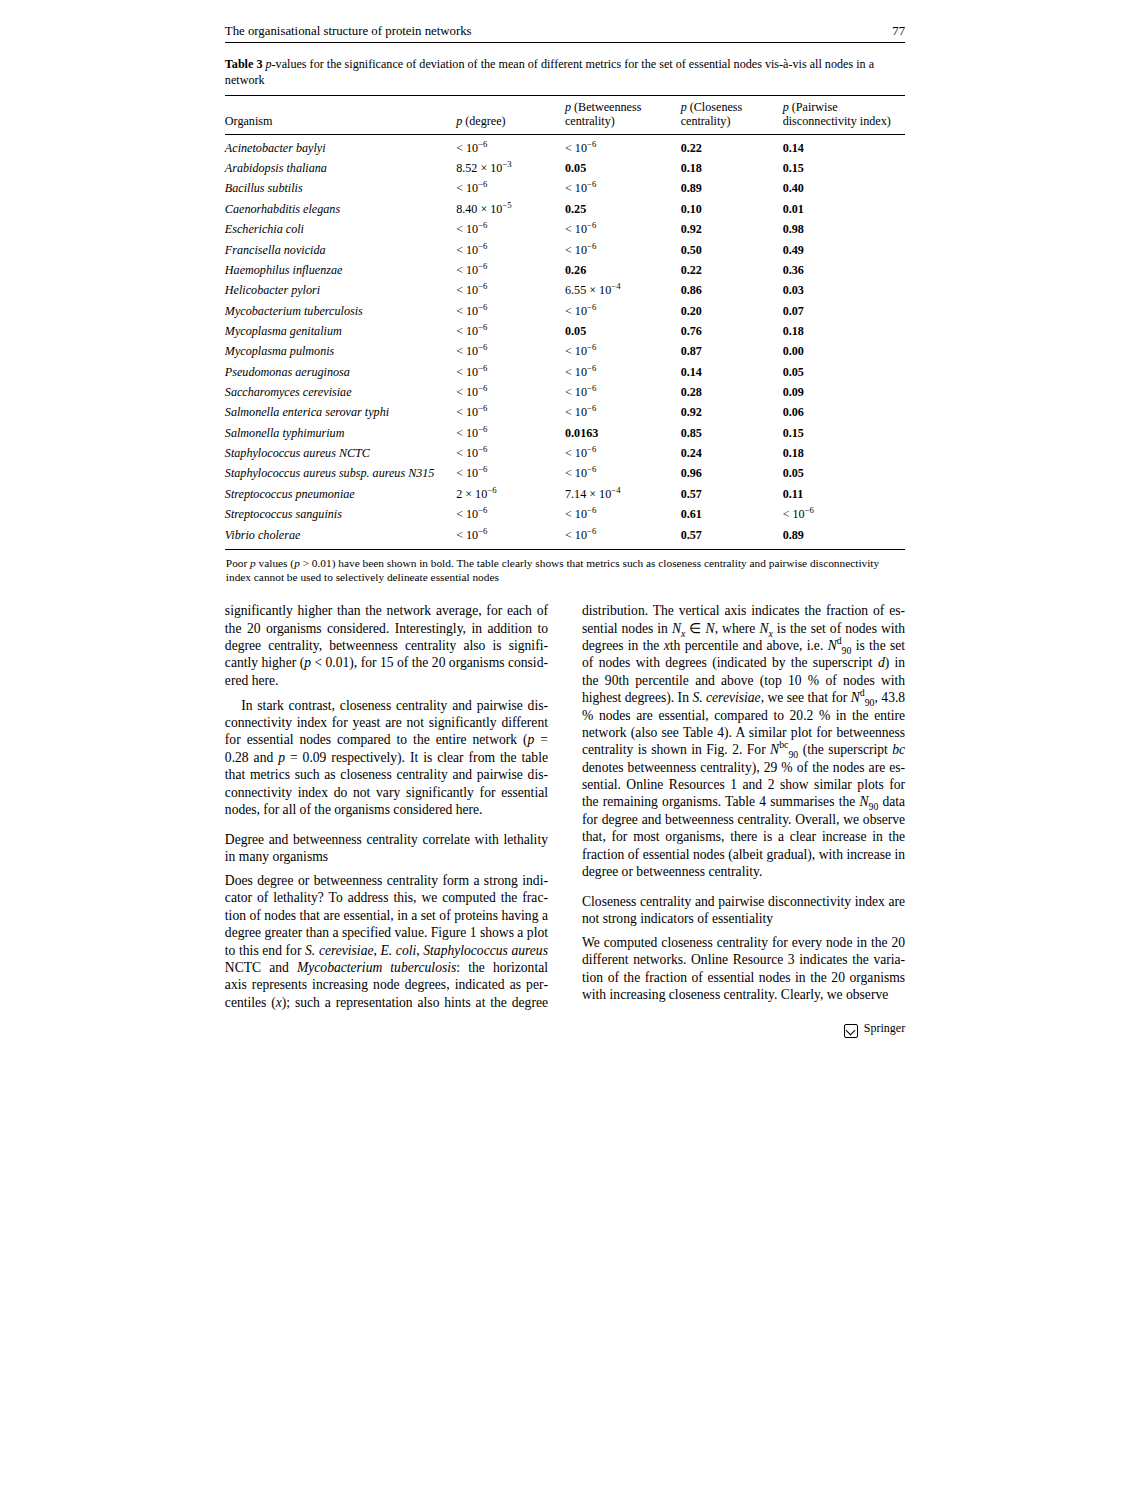The organisational structure of protein networks 77
Table 3 p-values for the significance of deviation of the mean of different metrics for the set of essential nodes vis-à-vis all nodes in a network
| Organism | p (degree) | p (Betweenness centrality) | p (Closeness centrality) | p (Pairwise disconnectivity index) |
| --- | --- | --- | --- | --- |
| Acinetobacter baylyi | < 10 −6 | < 10 −6 | 0.22 | 0.14 |
| Arabidopsis thaliana | 8.52 × 10 −3 | 0.05 | 0.18 | 0.15 |
| Bacillus subtilis | < 10 −6 | < 10 −6 | 0.89 | 0.40 |
| Caenorhabditis elegans | 8.40 × 10 −5 | 0.25 | 0.10 | 0.01 |
| Escherichia coli | < 10 −6 | < 10 −6 | 0.92 | 0.98 |
| Francisella novicida | < 10 −6 | < 10 −6 | 0.50 | 0.49 |
| Haemophilus influenzae | < 10 −6 | 0.26 | 0.22 | 0.36 |
| Helicobacter pylori | < 10 −6 | 6.55 × 10 −4 | 0.86 | 0.03 |
| Mycobacterium tuberculosis | < 10 −6 | < 10 −6 | 0.20 | 0.07 |
| Mycoplasma genitalium | < 10 −6 | 0.05 | 0.76 | 0.18 |
| Mycoplasma pulmonis | < 10 −6 | < 10 −6 | 0.87 | 0.00 |
| Pseudomonas aeruginosa | < 10 −6 | < 10 −6 | 0.14 | 0.05 |
| Saccharomyces cerevisiae | < 10 −6 | < 10 −6 | 0.28 | 0.09 |
| Salmonella enterica serovar typhi | < 10 −6 | < 10 −6 | 0.92 | 0.06 |
| Salmonella typhimurium | < 10 −6 | 0.0163 | 0.85 | 0.15 |
| Staphylococcus aureus NCTC | < 10 −6 | < 10 −6 | 0.24 | 0.18 |
| Staphylococcus aureus subsp. aureus N315 | < 10 −6 | < 10 −6 | 0.96 | 0.05 |
| Streptococcus pneumoniae | 2 × 10 −6 | 7.14 × 10 −4 | 0.57 | 0.11 |
| Streptococcus sanguinis | < 10 −6 | < 10 −6 | 0.61 | < 10 −6 |
| Vibrio cholerae | < 10 −6 | < 10 −6 | 0.57 | 0.89 |
| Poor p values ( p > 0.01) have been shown in bold. The table clearly shows that metrics such as closeness centrality and pairwise disconnectivity index cannot be used to selectively delineate essential nodes |
significantly higher than the network average, for each of the 20 organisms considered. Interestingly, in addition to degree centrality, betweenness centrality also is significantly higher (p < 0.01), for 15 of the 20 organisms considered here.
In stark contrast, closeness centrality and pairwise disconnectivity index for yeast are not significantly different for essential nodes compared to the entire network (p = 0.28 and p = 0.09 respectively). It is clear from the table that metrics such as closeness centrality and pairwise disconnectivity index do not vary significantly for essential nodes, for all of the organisms considered here.
Degree and betweenness centrality correlate with lethality in many organisms
Does degree or betweenness centrality form a strong indicator of lethality? To address this, we computed the fraction of nodes that are essential, in a set of proteins having a degree greater than a specified value. Figure 1 shows a plot to this end for S. cerevisiae, E. coli, Staphylococcus aureus NCTC and Mycobacterium tuberculosis: the horizontal axis represents increasing node degrees, indicated as percentiles (x); such a representation also hints at the degree distribution. The vertical axis indicates the fraction of essential nodes in Nx ∈ N, where Nx is the set of nodes with degrees in the xth percentile and above, i.e. Nd 90 is the set of nodes with degrees (indicated by the superscript d) in the 90th percentile and above (top 10 % of nodes with highest degrees). In S. cerevisiae, we see that for Nd 90, 43.8 % nodes are essential, compared to 20.2 % in the entire network (also see Table 4). A similar plot for betweenness centrality is shown in Fig. 2. For Nbc 90 (the superscript bc denotes betweenness centrality), 29 % of the nodes are essential. Online Resources 1 and 2 show similar plots for the remaining organisms. Table 4 summarises the N 90 data for degree and betweenness centrality. Overall, we observe that, for most organisms, there is a clear increase in the fraction of essential nodes (albeit gradual), with increase in degree or betweenness centrality.
Closeness centrality and pairwise disconnectivity index are not strong indicators of essentiality
We computed closeness centrality for every node in the 20 different networks. Online Resource 3 indicates the variation of the fraction of essential nodes in the 20 organisms with increasing closeness centrality. Clearly, we observe
Springer